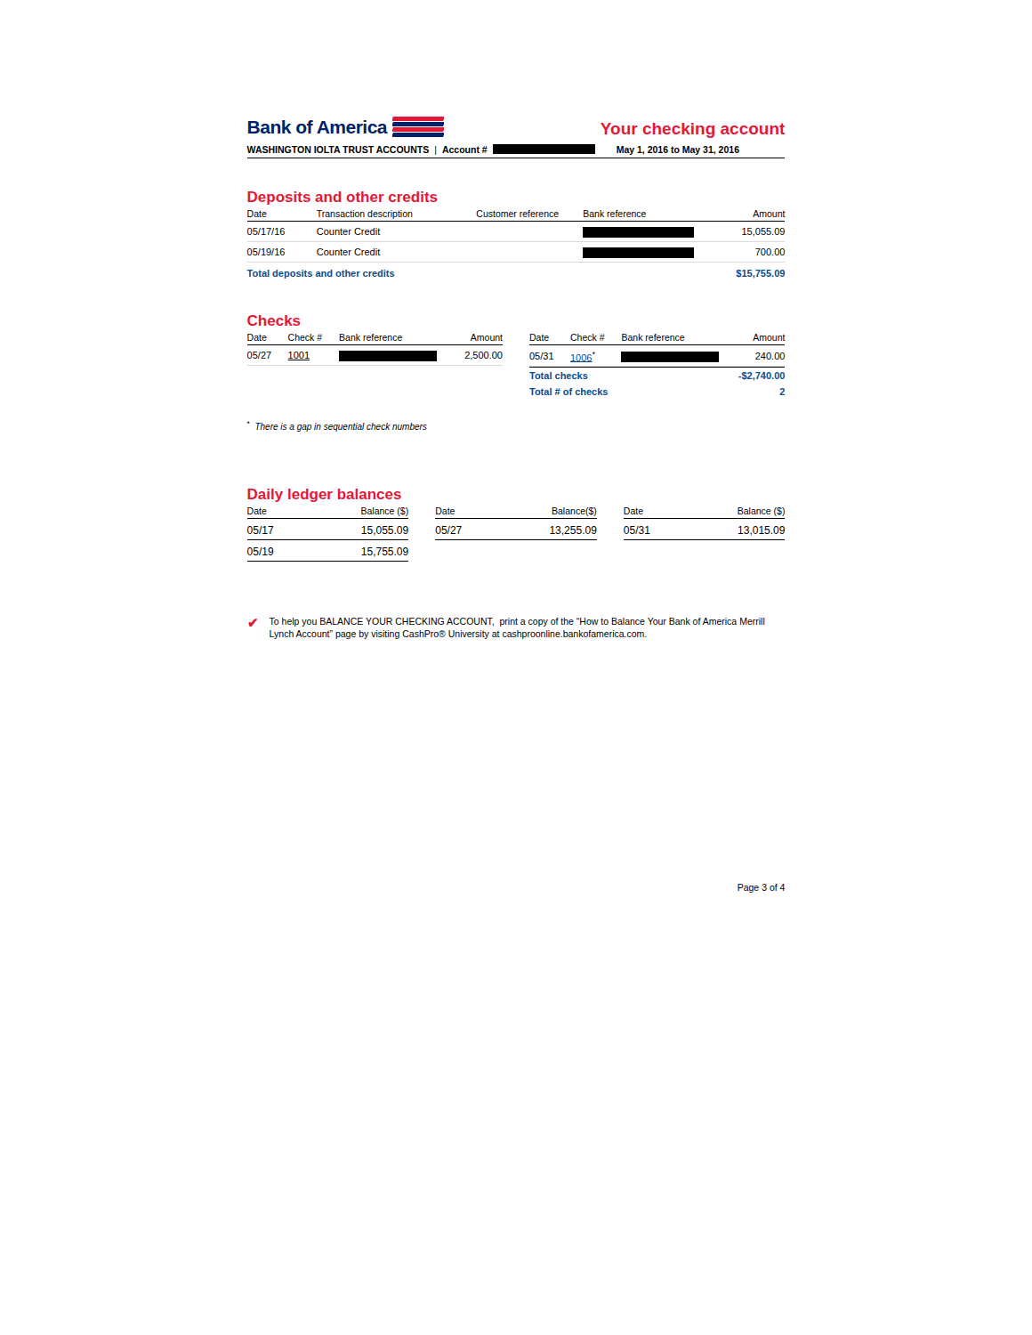Bank of America
Your checking account
WASHINGTON IOLTA TRUST ACCOUNTS | Account # May 1, 2016 to May 31, 2016
Deposits and other credits
| Date | Transaction description | Customer reference | Bank reference | Amount |
| --- | --- | --- | --- | --- |
| 05/17/16 | Counter Credit | | | 15,055.09 |
| 05/19/16 | Counter Credit | | | 700.00 |
| Total deposits and other credits | $15,755.09 |
Checks
| Date | Check # | Bank reference | Amount |
| --- | --- | --- | --- |
| 05/27 | 1001 | | 2,500.00 |
| Date | Check # | Bank reference | Amount |
| --- | --- | --- | --- |
| 05/31 | 1006 * | | 240.00 |
| Total checks | -$2,740.00 |
| Total # of checks | 2 |
* There is a gap in sequential check numbers
Daily ledger balances
| Date | Balance ($) |
| --- | --- |
| 05/17 | 15,055.09 |
| 05/19 | 15,755.09 |
| Date | Balance($) |
| --- | --- |
| 05/27 | 13,255.09 |
| Date | Balance ($) |
| --- | --- |
| 05/31 | 13,015.09 |
✔
To help you BALANCE YOUR CHECKING ACCOUNT, print a copy of the “How to Balance Your Bank of America Merrill Lynch Account” page by visiting CashPro® University at cashproonline.bankofamerica.com.
Page 3 of 4